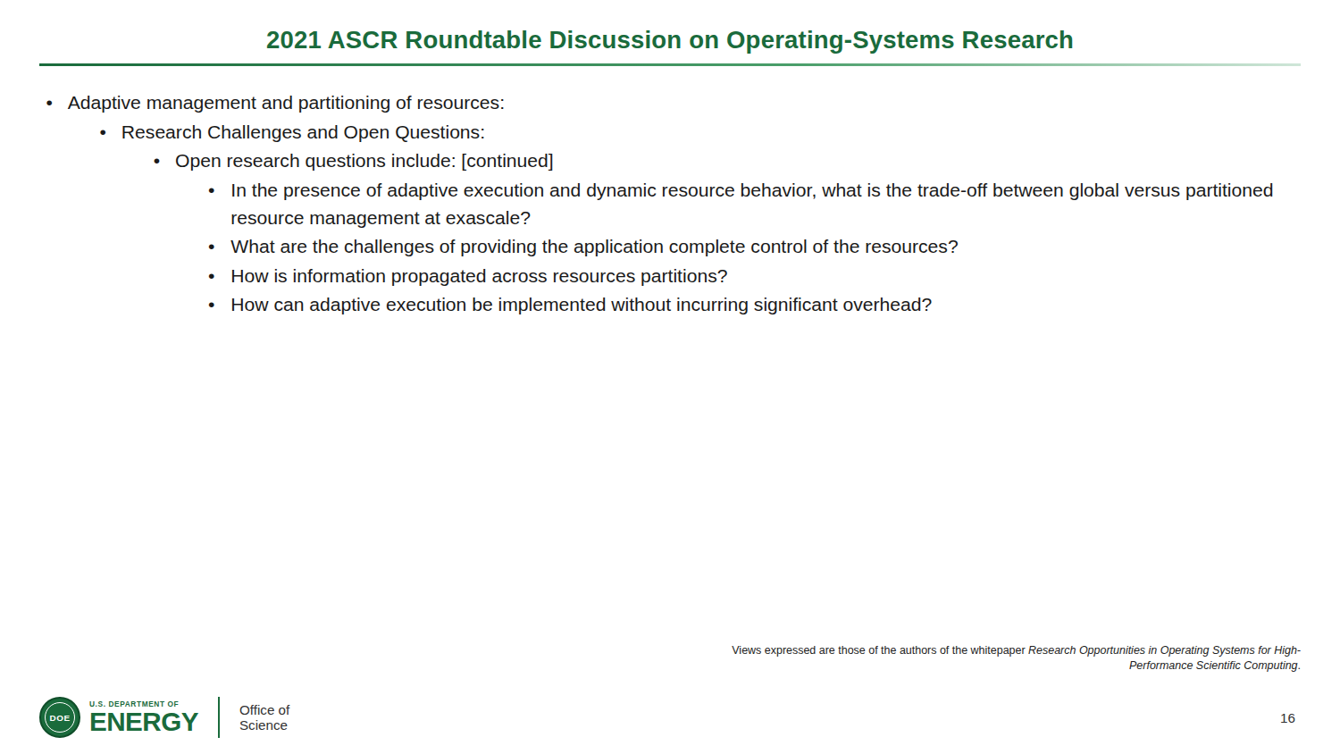2021 ASCR Roundtable Discussion on Operating-Systems Research
Adaptive management and partitioning of resources:
Research Challenges and Open Questions:
Open research questions include: [continued]
In the presence of adaptive execution and dynamic resource behavior, what is the trade-off between global versus partitioned resource management at exascale?
What are the challenges of providing the application complete control of the resources?
How is information propagated across resources partitions?
How can adaptive execution be implemented without incurring significant overhead?
Views expressed are those of the authors of the whitepaper Research Opportunities in Operating Systems for High-Performance Scientific Computing.
DOE
U.S. DEPARTMENT OF ENERGY
Office of
Science
16